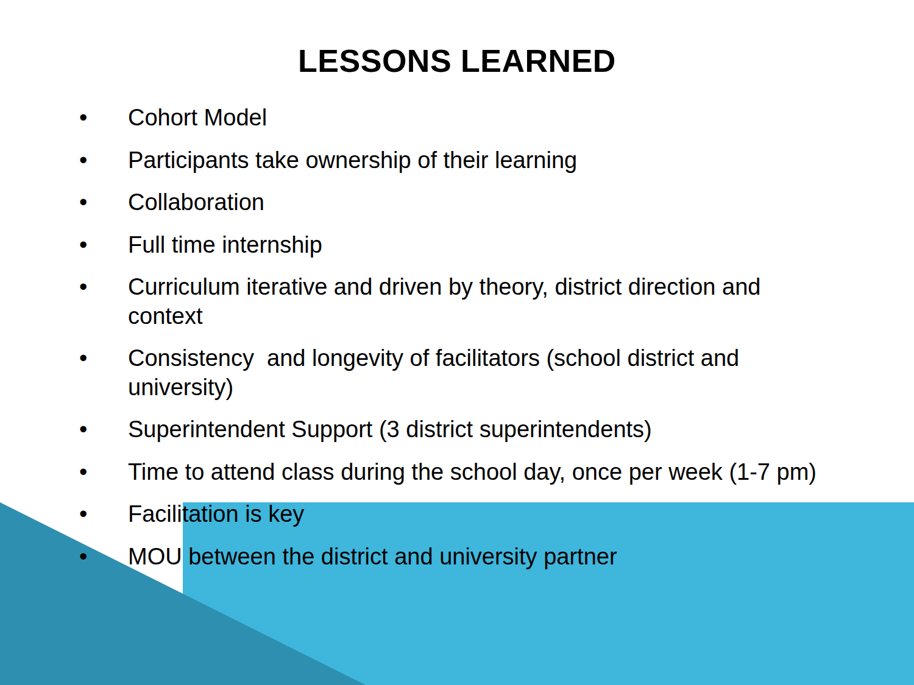Lessons Learned
Cohort Model
Participants take ownership of their learning
Collaboration
Full time internship
Curriculum iterative and driven by theory, district direction and context
Consistency and longevity of facilitators (school district and university)
Superintendent Support (3 district superintendents)
Time to attend class during the school day, once per week (1-7 pm)
Facilitation is key
MOU between the district and university partner